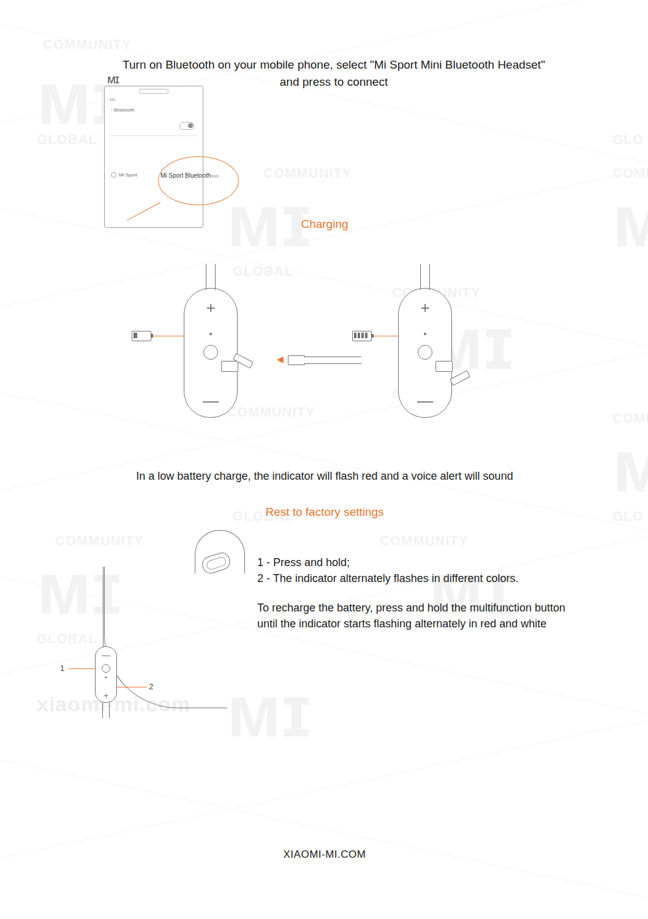COMMUNITY COMMUNITY COMMUNITY COMM COMM COMMUNITY COMMUNITY COMMUNITY GLOBAL GLOBAL GLOBAL GLOBAL GLO GLO GLOBAL ᴍɪ ᴍɪ ᴍɪ ᴍɪ ᴍɪ ᴍɪ ᴍɪ ᴍɪ
xiaomi-mi.com
Turn on Bluetooth on your mobile phone, select "Mi Sport Mini Bluetooth Headset" and press to connect
ᴍɪ
▮▮▮ Bluetooth Mi Sport
Mi Sport Bluetoothmini
Charging
+ —
◀
+ —
In a low battery charge, the indicator will flash red and a voice alert will sound
Rest to factory settings
— +
1 2
1 - Press and hold;
2 - The indicator alternately flashes in different colors.
To recharge the battery, press and hold the multifunction button until the indicator starts flashing alternately in red and white
XIAOMI-MI.COM